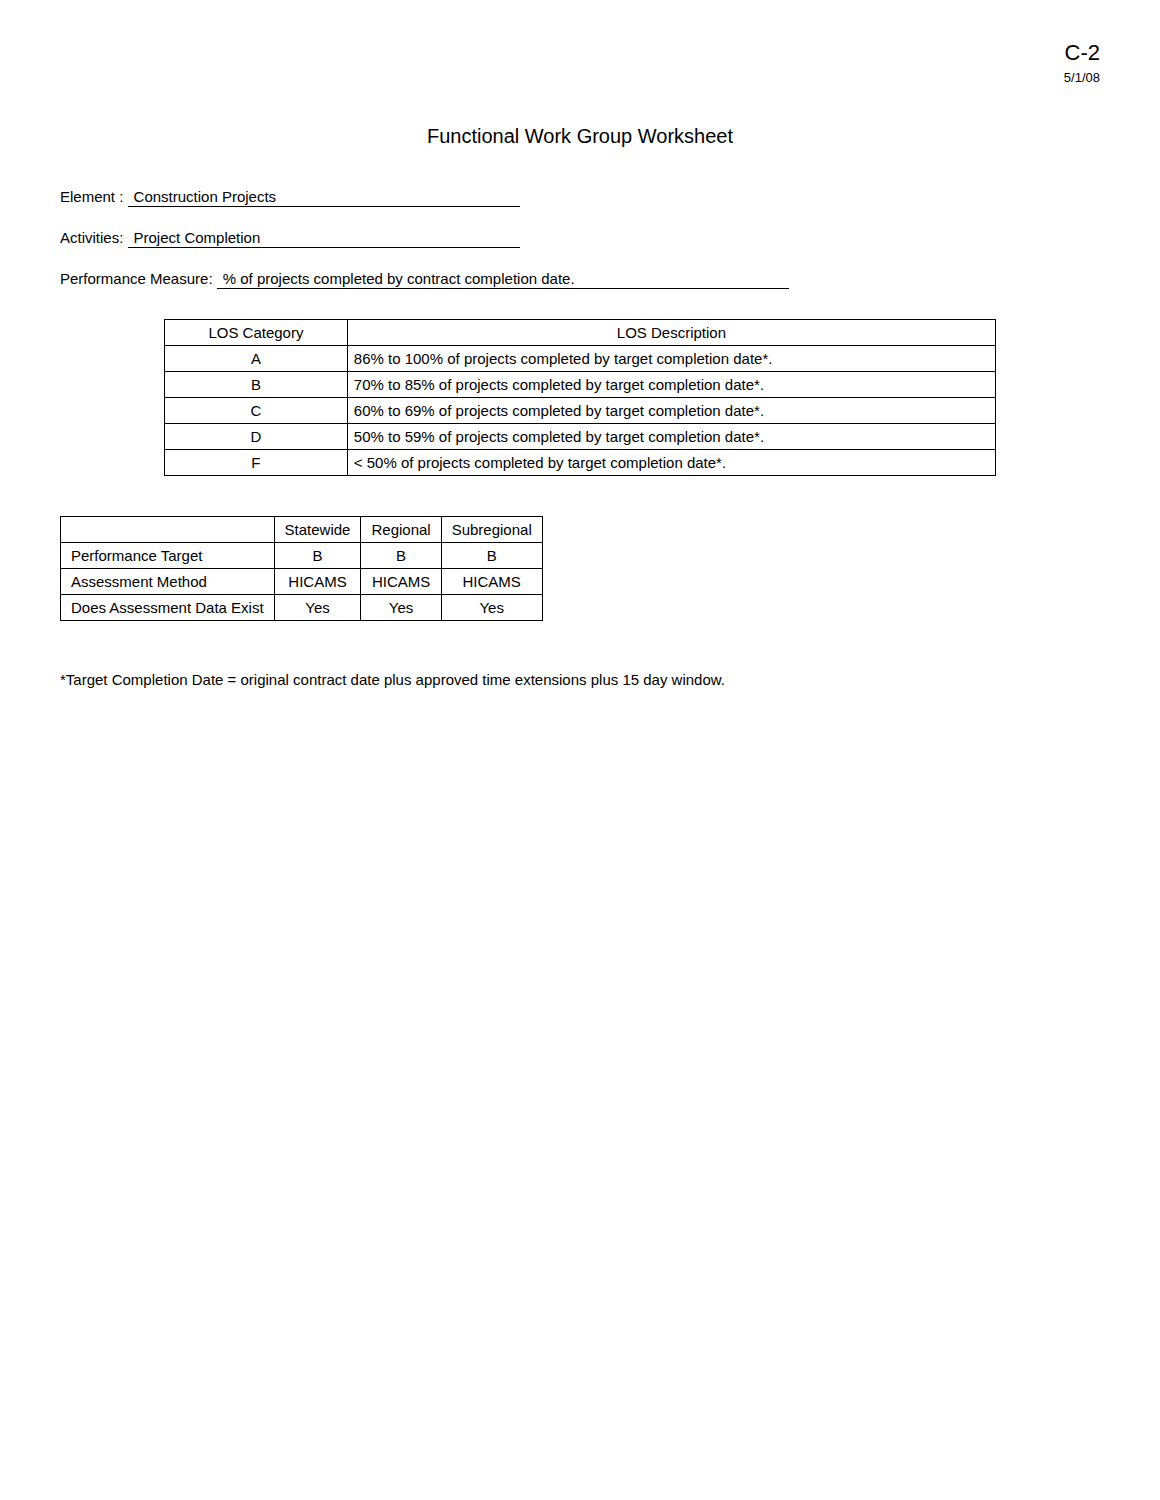C-2
5/1/08
Functional Work Group Worksheet
Element : Construction Projects
Activities: Project Completion
Performance Measure: % of projects completed by contract completion date.
| LOS Category | LOS Description |
| --- | --- |
| A | 86% to 100% of projects completed by target completion date*. |
| B | 70% to 85% of projects completed by target completion date*. |
| C | 60% to 69% of projects completed by target completion date*. |
| D | 50% to 59% of projects completed by target completion date*. |
| F | < 50% of projects completed by target completion date*. |
| | Statewide | Regional | Subregional |
| Performance Target | B | B | B |
| Assessment Method | HICAMS | HICAMS | HICAMS |
| Does Assessment Data Exist | Yes | Yes | Yes |
*Target Completion Date = original contract date plus approved time extensions plus 15 day window.